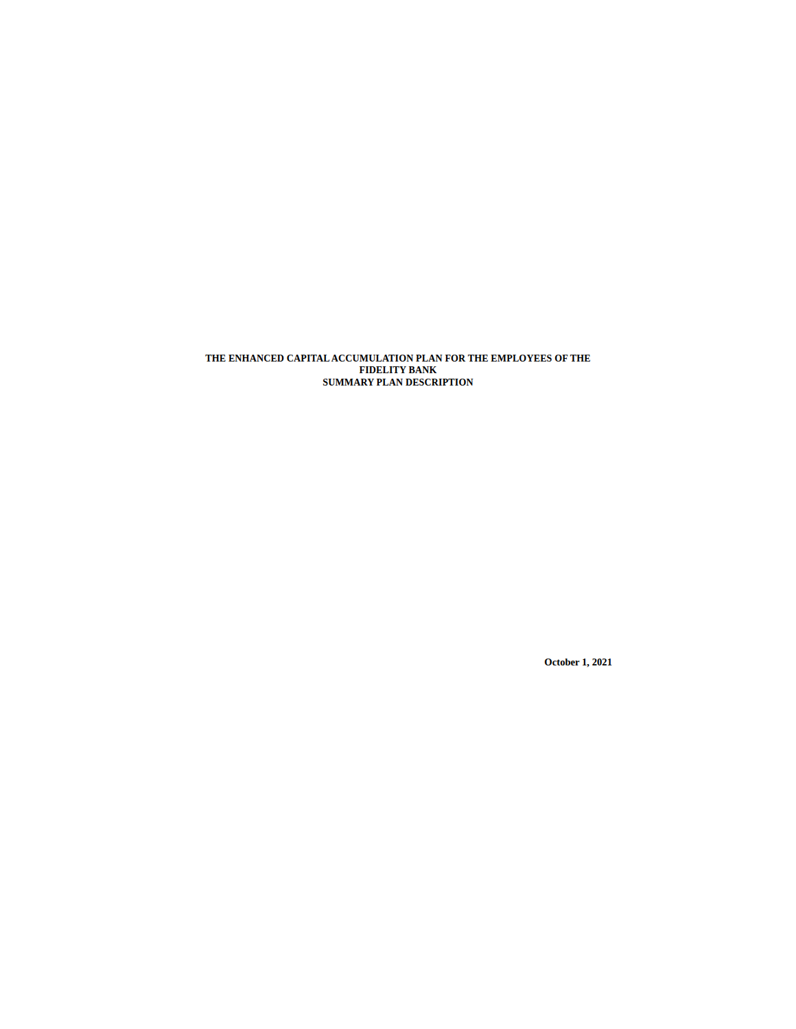THE ENHANCED CAPITAL ACCUMULATION PLAN FOR THE EMPLOYEES OF THE FIDELITY BANK
SUMMARY PLAN DESCRIPTION
October 1, 2021